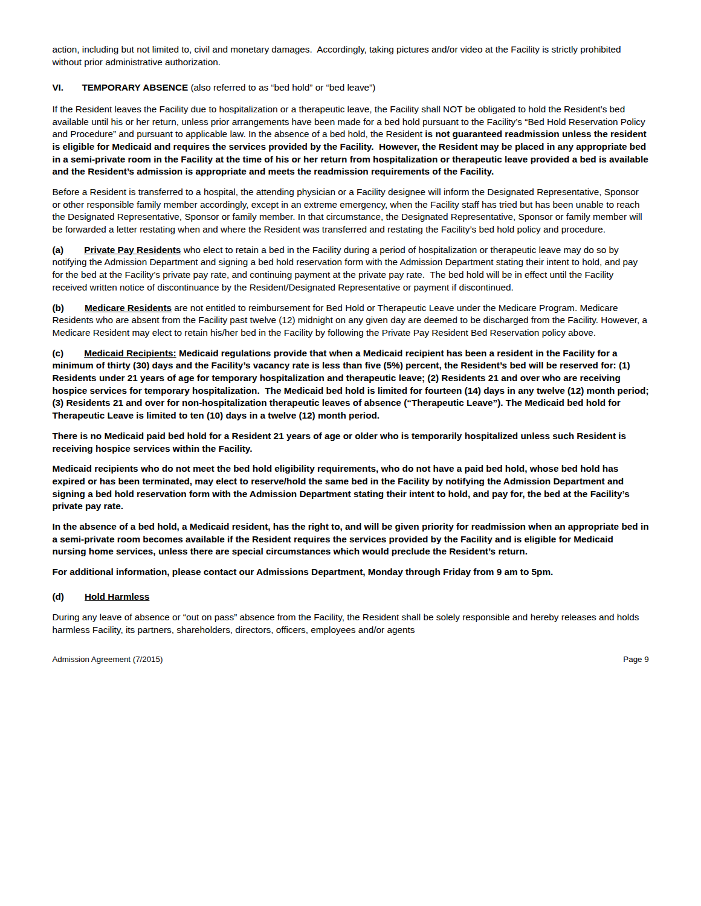action, including but not limited to, civil and monetary damages. Accordingly, taking pictures and/or video at the Facility is strictly prohibited without prior administrative authorization.
VI. Temporary Absence (also referred to as “bed hold” or “bed leave”)
If the Resident leaves the Facility due to hospitalization or a therapeutic leave, the Facility shall NOT be obligated to hold the Resident’s bed available until his or her return, unless prior arrangements have been made for a bed hold pursuant to the Facility’s “Bed Hold Reservation Policy and Procedure” and pursuant to applicable law. In the absence of a bed hold, the Resident is not guaranteed readmission unless the resident is eligible for Medicaid and requires the services provided by the Facility. However, the Resident may be placed in any appropriate bed in a semi-private room in the Facility at the time of his or her return from hospitalization or therapeutic leave provided a bed is available and the Resident’s admission is appropriate and meets the readmission requirements of the Facility.
Before a Resident is transferred to a hospital, the attending physician or a Facility designee will inform the Designated Representative, Sponsor or other responsible family member accordingly, except in an extreme emergency, when the Facility staff has tried but has been unable to reach the Designated Representative, Sponsor or family member. In that circumstance, the Designated Representative, Sponsor or family member will be forwarded a letter restating when and where the Resident was transferred and restating the Facility’s bed hold policy and procedure.
(a) Private Pay Residents who elect to retain a bed in the Facility during a period of hospitalization or therapeutic leave may do so by notifying the Admission Department and signing a bed hold reservation form with the Admission Department stating their intent to hold, and pay for the bed at the Facility’s private pay rate, and continuing payment at the private pay rate. The bed hold will be in effect until the Facility received written notice of discontinuance by the Resident/Designated Representative or payment if discontinued.
(b) Medicare Residents are not entitled to reimbursement for Bed Hold or Therapeutic Leave under the Medicare Program. Medicare Residents who are absent from the Facility past twelve (12) midnight on any given day are deemed to be discharged from the Facility. However, a Medicare Resident may elect to retain his/her bed in the Facility by following the Private Pay Resident Bed Reservation policy above.
(c) Medicaid Recipients: Medicaid regulations provide that when a Medicaid recipient has been a resident in the Facility for a minimum of thirty (30) days and the Facility’s vacancy rate is less than five (5%) percent, the Resident’s bed will be reserved for: (1) Residents under 21 years of age for temporary hospitalization and therapeutic leave; (2) Residents 21 and over who are receiving hospice services for temporary hospitalization. The Medicaid bed hold is limited for fourteen (14) days in any twelve (12) month period; (3) Residents 21 and over for non-hospitalization therapeutic leaves of absence (“Therapeutic Leave”). The Medicaid bed hold for Therapeutic Leave is limited to ten (10) days in a twelve (12) month period.
There is no Medicaid paid bed hold for a Resident 21 years of age or older who is temporarily hospitalized unless such Resident is receiving hospice services within the Facility.
Medicaid recipients who do not meet the bed hold eligibility requirements, who do not have a paid bed hold, whose bed hold has expired or has been terminated, may elect to reserve/hold the same bed in the Facility by notifying the Admission Department and signing a bed hold reservation form with the Admission Department stating their intent to hold, and pay for, the bed at the Facility’s private pay rate.
In the absence of a bed hold, a Medicaid resident, has the right to, and will be given priority for readmission when an appropriate bed in a semi-private room becomes available if the Resident requires the services provided by the Facility and is eligible for Medicaid nursing home services, unless there are special circumstances which would preclude the Resident’s return.
For additional information, please contact our Admissions Department, Monday through Friday from 9 am to 5pm.
(d) Hold Harmless
During any leave of absence or “out on pass” absence from the Facility, the Resident shall be solely responsible and hereby releases and holds harmless Facility, its partners, shareholders, directors, officers, employees and/or agents
Admission Agreement (7/2015) Page 9